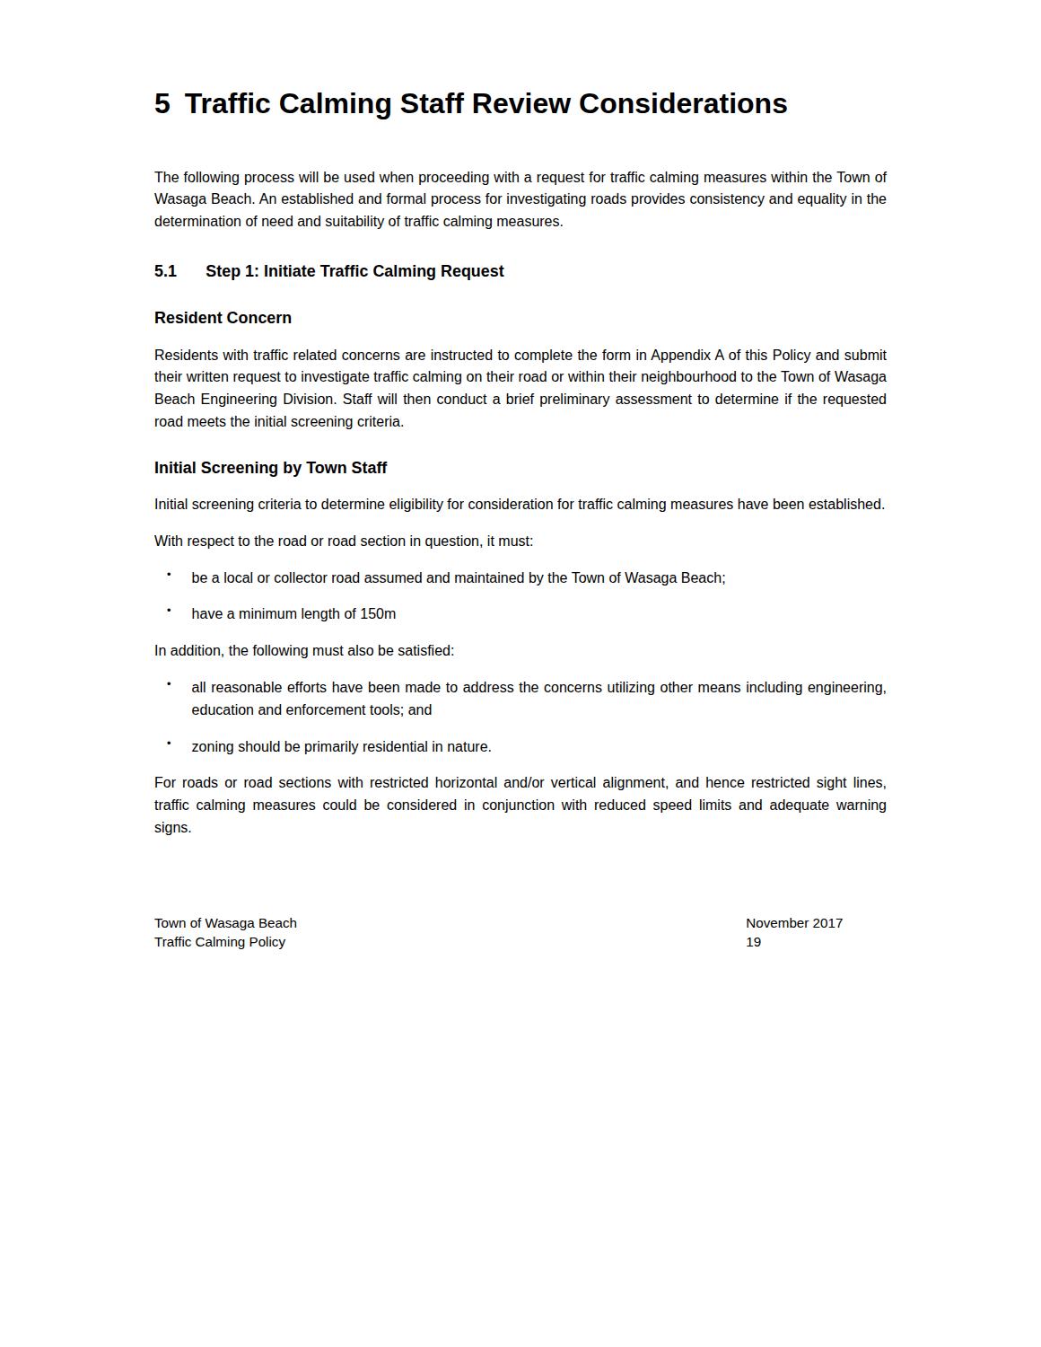5 Traffic Calming Staff Review Considerations
The following process will be used when proceeding with a request for traffic calming measures within the Town of Wasaga Beach. An established and formal process for investigating roads provides consistency and equality in the determination of need and suitability of traffic calming measures.
5.1 Step 1: Initiate Traffic Calming Request
Resident Concern
Residents with traffic related concerns are instructed to complete the form in Appendix A of this Policy and submit their written request to investigate traffic calming on their road or within their neighbourhood to the Town of Wasaga Beach Engineering Division. Staff will then conduct a brief preliminary assessment to determine if the requested road meets the initial screening criteria.
Initial Screening by Town Staff
Initial screening criteria to determine eligibility for consideration for traffic calming measures have been established.
With respect to the road or road section in question, it must:
be a local or collector road assumed and maintained by the Town of Wasaga Beach;
have a minimum length of 150m
In addition, the following must also be satisfied:
all reasonable efforts have been made to address the concerns utilizing other means including engineering, education and enforcement tools; and
zoning should be primarily residential in nature.
For roads or road sections with restricted horizontal and/or vertical alignment, and hence restricted sight lines, traffic calming measures could be considered in conjunction with reduced speed limits and adequate warning signs.
Town of Wasaga Beach Traffic Calming Policy
November 2017 19